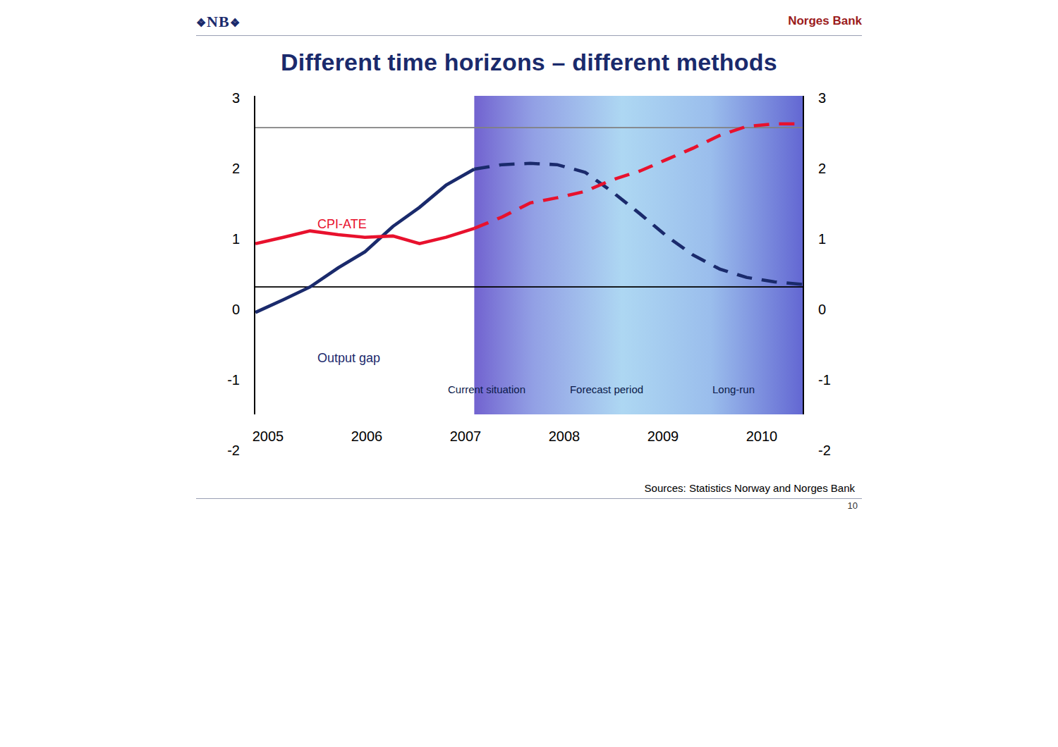❖NB❖
Norges Bank
Different time horizons – different methods
3
2
1
0
-1
-2
3
2
1
0
-1
-2
CPI-ATE
Output gap
Current situation Forecast period Long-run
2005 2006 2007 2008 2009 2010
Sources: Statistics Norway and Norges Bank
10